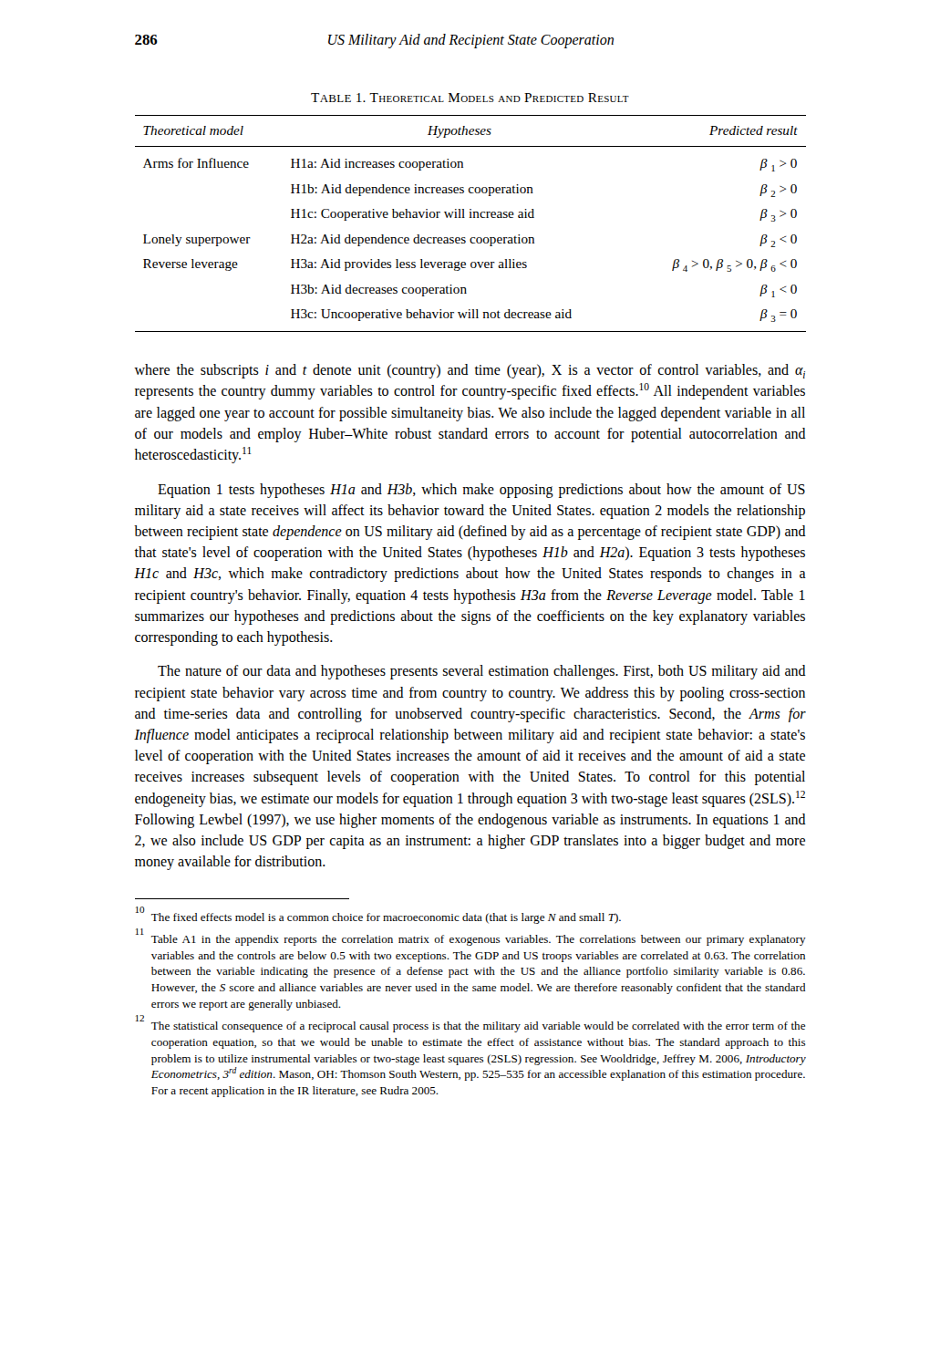286 US Military Aid and Recipient State Cooperation
T ABLE 1. Theoretical Models and Predicted Result
| Theoretical model | Hypotheses | Predicted result |
| --- | --- | --- |
| Arms for Influence | H1a: Aid increases cooperation | β 1 > 0 |
| | H1b: Aid dependence increases cooperation | β 2 > 0 |
| | H1c: Cooperative behavior will increase aid | β 3 > 0 |
| Lonely superpower | H2a: Aid dependence decreases cooperation | β 2 < 0 |
| Reverse leverage | H3a: Aid provides less leverage over allies | β 4 > 0, β 5 > 0, β 6 < 0 |
| | H3b: Aid decreases cooperation | β 1 < 0 |
| | H3c: Uncooperative behavior will not decrease aid | β 3 = 0 |
where the subscripts i and t denote unit (country) and time (year), X is a vector of control variables, and αi represents the country dummy variables to control for country-specific fixed effects.10 All independent variables are lagged one year to account for possible simultaneity bias. We also include the lagged dependent variable in all of our models and employ Huber–White robust standard errors to account for potential autocorrelation and heteroscedasticity.11
Equation 1 tests hypotheses H1a and H3b, which make opposing predictions about how the amount of US military aid a state receives will affect its behavior toward the United States. equation 2 models the relationship between recipient state dependence on US military aid (defined by aid as a percentage of recipient state GDP) and that state's level of cooperation with the United States (hypotheses H1b and H2a). Equation 3 tests hypotheses H1c and H3c, which make contradictory predictions about how the United States responds to changes in a recipient country's behavior. Finally, equation 4 tests hypothesis H3a from the Reverse Leverage model. Table 1 summarizes our hypotheses and predictions about the signs of the coefficients on the key explanatory variables corresponding to each hypothesis.
The nature of our data and hypotheses presents several estimation challenges. First, both US military aid and recipient state behavior vary across time and from country to country. We address this by pooling cross-section and time-series data and controlling for unobserved country-specific characteristics. Second, the Arms for Influence model anticipates a reciprocal relationship between military aid and recipient state behavior: a state's level of cooperation with the United States increases the amount of aid it receives and the amount of aid a state receives increases subsequent levels of cooperation with the United States. To control for this potential endogeneity bias, we estimate our models for equation 1 through equation 3 with two-stage least squares (2SLS).12 Following Lewbel (1997), we use higher moments of the endogenous variable as instruments. In equations 1 and 2, we also include US GDP per capita as an instrument: a higher GDP translates into a bigger budget and more money available for distribution.
10The fixed effects model is a common choice for macroeconomic data (that is large N and small T).
11Table A1 in the appendix reports the correlation matrix of exogenous variables. The correlations between our primary explanatory variables and the controls are below 0.5 with two exceptions. The GDP and US troops variables are correlated at 0.63. The correlation between the variable indicating the presence of a defense pact with the US and the alliance portfolio similarity variable is 0.86. However, the S score and alliance variables are never used in the same model. We are therefore reasonably confident that the standard errors we report are generally unbiased.
12The statistical consequence of a reciprocal causal process is that the military aid variable would be correlated with the error term of the cooperation equation, so that we would be unable to estimate the effect of assistance without bias. The standard approach to this problem is to utilize instrumental variables or two-stage least squares (2SLS) regression. See Wooldridge, Jeffrey M. 2006, Introductory Econometrics, 3rd edition. Mason, OH: Thomson South Western, pp. 525–535 for an accessible explanation of this estimation procedure. For a recent application in the IR literature, see Rudra 2005.